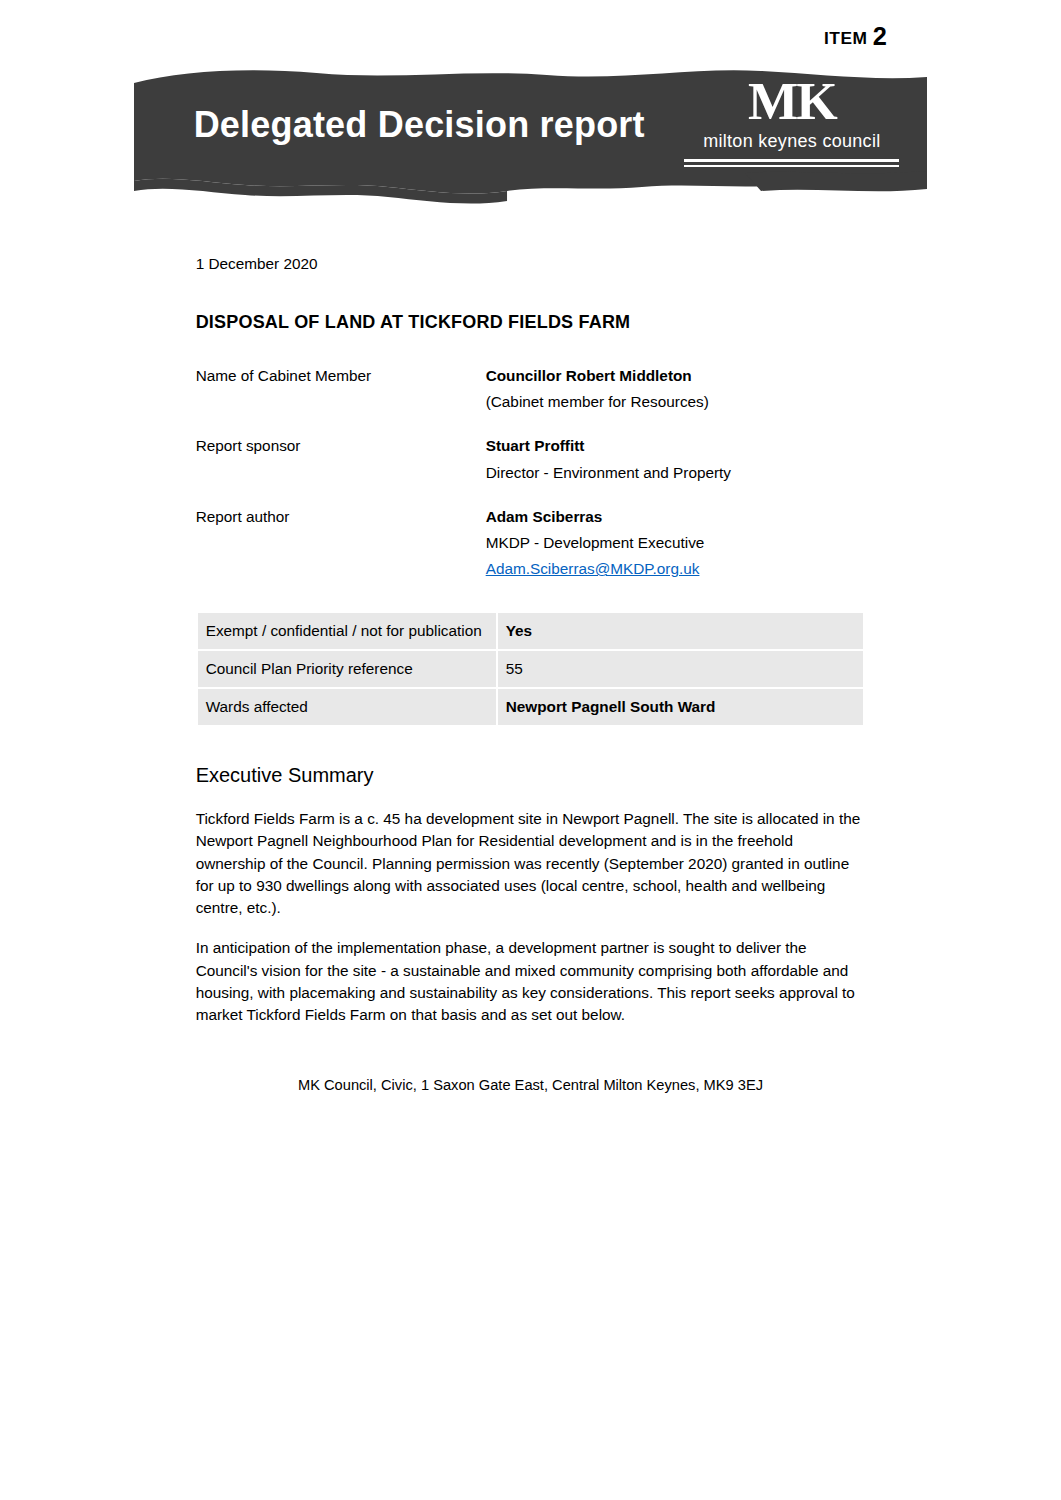ITEM 2
Delegated Decision report
MK
milton keynes council
1 December 2020
DISPOSAL OF LAND AT TICKFORD FIELDS FARM
Name of Cabinet Member
Councillor Robert Middleton
(Cabinet member for Resources)
Report sponsor
Stuart Proffitt
Director - Environment and Property
Report author
Adam Sciberras
MKDP - Development Executive
Adam.Sciberras@MKDP.org.uk
| Exempt / confidential / not for publication | Yes |
| Council Plan Priority reference | 55 |
| Wards affected | Newport Pagnell South Ward |
Executive Summary
Tickford Fields Farm is a c. 45 ha development site in Newport Pagnell. The site is allocated in the Newport Pagnell Neighbourhood Plan for Residential development and is in the freehold ownership of the Council. Planning permission was recently (September 2020) granted in outline for up to 930 dwellings along with associated uses (local centre, school, health and wellbeing centre, etc.).
In anticipation of the implementation phase, a development partner is sought to deliver the Council's vision for the site - a sustainable and mixed community comprising both affordable and housing, with placemaking and sustainability as key considerations. This report seeks approval to market Tickford Fields Farm on that basis and as set out below.
MK Council, Civic, 1 Saxon Gate East, Central Milton Keynes, MK9 3EJ